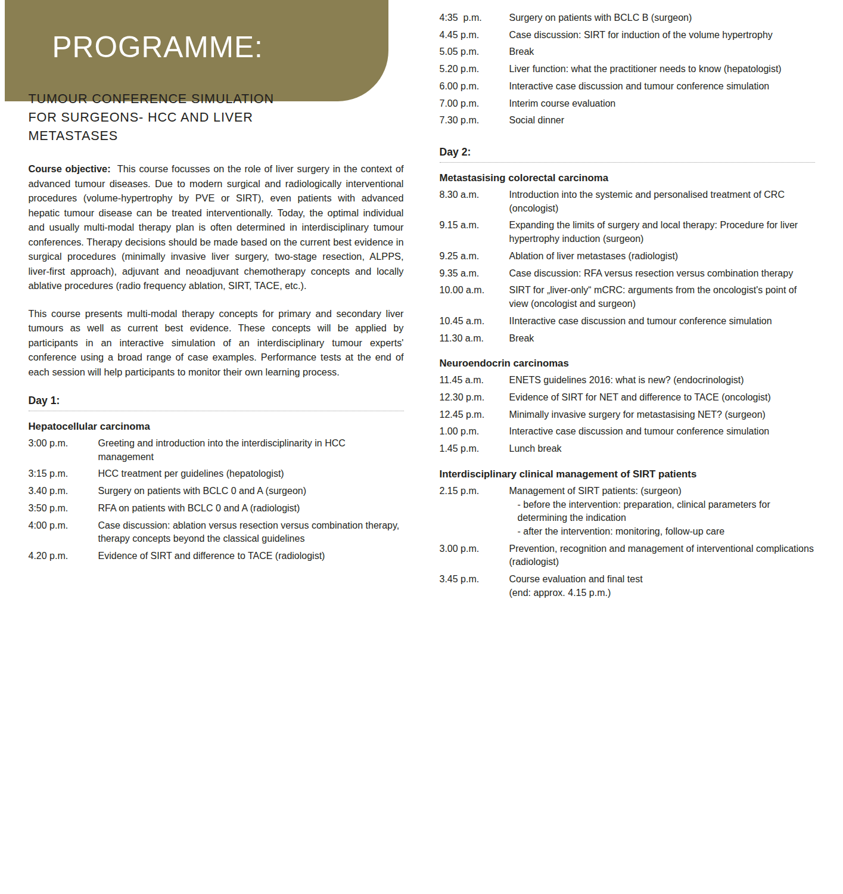PROGRAMME:
Tumour conference simulation
for surgeons- HCC and liver
metastases
Course objective: This course focusses on the role of liver surgery in the context of advanced tumour diseases. Due to modern surgical and radiologically interventional procedures (volume-hypertrophy by PVE or SIRT), even patients with advanced hepatic tumour disease can be treated interventionally. Today, the optimal individual and usually multi-modal therapy plan is often determined in interdisciplinary tumour conferences. Therapy decisions should be made based on the current best evidence in surgical procedures (minimally invasive liver surgery, two-stage resection, ALPPS, liver-first approach), adjuvant and neoadjuvant chemotherapy concepts and locally ablative procedures (radio frequency ablation, SIRT, TACE, etc.).
This course presents multi-modal therapy concepts for primary and secondary liver tumours as well as current best evidence. These concepts will be applied by participants in an interactive simulation of an interdisciplinary tumour experts' conference using a broad range of case examples. Performance tests at the end of each session will help participants to monitor their own learning process.
Day 1:
Hepatocellular carcinoma
| 3:00 p.m. | Greeting and introduction into the interdisciplinarity in HCC management |
| 3:15 p.m. | HCC treatment per guidelines (hepatologist) |
| 3.40 p.m. | Surgery on patients with BCLC 0 and A (surgeon) |
| 3:50 p.m. | RFA on patients with BCLC 0 and A (radiologist) |
| 4:00 p.m. | Case discussion: ablation versus resection versus combination therapy, therapy concepts beyond the classical guidelines |
| 4.20 p.m. | Evidence of SIRT and difference to TACE (radiologist) |
| 4:35 p.m. | Surgery on patients with BCLC B (surgeon) |
| 4.45 p.m. | Case discussion: SIRT for induction of the volume hypertrophy |
| 5.05 p.m. | Break |
| 5.20 p.m. | Liver function: what the practitioner needs to know (hepatologist) |
| 6.00 p.m. | Interactive case discussion and tumour conference simulation |
| 7.00 p.m. | Interim course evaluation |
| 7.30 p.m. | Social dinner |
Day 2:
Metastasising colorectal carcinoma
| 8.30 a.m. | Introduction into the systemic and personalised treatment of CRC (oncologist) |
| 9.15 a.m. | Expanding the limits of surgery and local therapy: Procedure for liver hypertrophy induction (surgeon) |
| 9.25 a.m. | Ablation of liver metastases (radiologist) |
| 9.35 a.m. | Case discussion: RFA versus resection versus combination therapy |
| 10.00 a.m. | SIRT for „liver-only“ mCRC: arguments from the oncologist's point of view (oncologist and surgeon) |
| 10.45 a.m. | IInteractive case discussion and tumour conference simulation |
| 11.30 a.m. | Break |
Neuroendocrin carcinomas
| 11.45 a.m. | ENETS guidelines 2016: what is new? (endocrinologist) |
| 12.30 p.m. | Evidence of SIRT for NET and difference to TACE (oncologist) |
| 12.45 p.m. | Minimally invasive surgery for metastasising NET? (surgeon) |
| 1.00 p.m. | Interactive case discussion and tumour conference simulation |
| 1.45 p.m. | Lunch break |
Interdisciplinary clinical management of SIRT patients
| 2.15 p.m. | Management of SIRT patients: (surgeon) - before the intervention: preparation, clinical parameters for determining the indication - after the intervention: monitoring, follow-up care |
| 3.00 p.m. | Prevention, recognition and management of interventional complications (radiologist) |
| 3.45 p.m. | Course evaluation and final test (end: approx. 4.15 p.m.) |